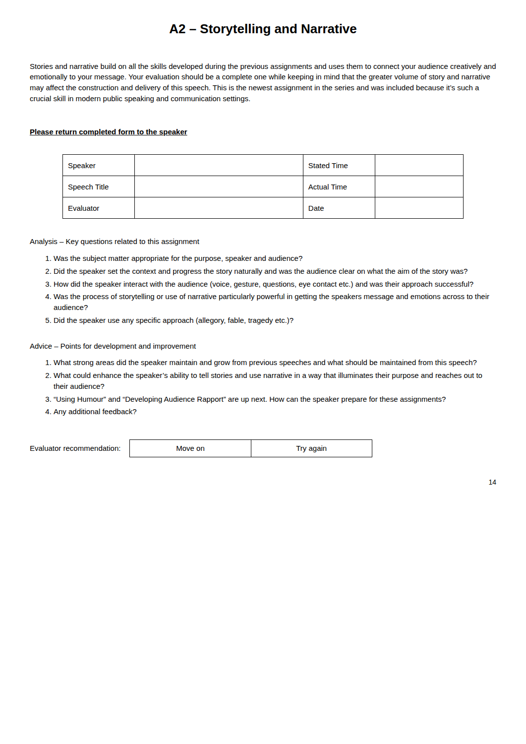A2 – Storytelling and Narrative
Stories and narrative build on all the skills developed during the previous assignments and uses them to connect your audience creatively and emotionally to your message. Your evaluation should be a complete one while keeping in mind that the greater volume of story and narrative may affect the construction and delivery of this speech. This is the newest assignment in the series and was included because it’s such a crucial skill in modern public speaking and communication settings.
Please return completed form to the speaker
| Speaker | | Stated Time | |
| Speech Title | | Actual Time | |
| Evaluator | | Date | |
Analysis – Key questions related to this assignment
Was the subject matter appropriate for the purpose, speaker and audience?
Did the speaker set the context and progress the story naturally and was the audience clear on what the aim of the story was?
How did the speaker interact with the audience (voice, gesture, questions, eye contact etc.) and was their approach successful?
Was the process of storytelling or use of narrative particularly powerful in getting the speakers message and emotions across to their audience?
Did the speaker use any specific approach (allegory, fable, tragedy etc.)?
Advice – Points for development and improvement
What strong areas did the speaker maintain and grow from previous speeches and what should be maintained from this speech?
What could enhance the speaker’s ability to tell stories and use narrative in a way that illuminates their purpose and reaches out to their audience?
“Using Humour” and “Developing Audience Rapport” are up next. How can the speaker prepare for these assignments?
Any additional feedback?
Evaluator recommendation:
| Move on | Try again |
14